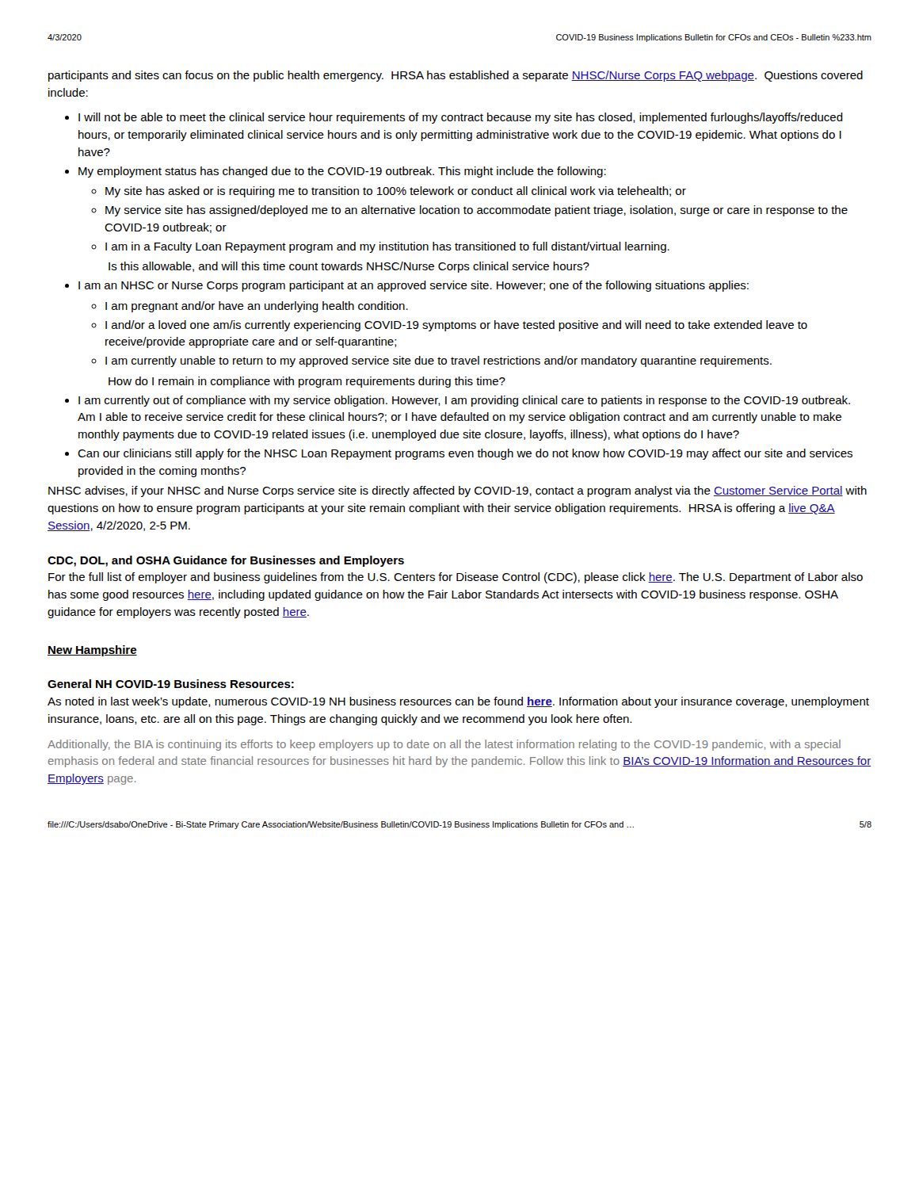4/3/2020 COVID-19 Business Implications Bulletin for CFOs and CEOs - Bulletin %233.htm
participants and sites can focus on the public health emergency. HRSA has established a separate NHSC/Nurse Corps FAQ webpage. Questions covered include:
I will not be able to meet the clinical service hour requirements of my contract because my site has closed, implemented furloughs/layoffs/reduced hours, or temporarily eliminated clinical service hours and is only permitting administrative work due to the COVID-19 epidemic. What options do I have?
My employment status has changed due to the COVID-19 outbreak. This might include the following:
My site has asked or is requiring me to transition to 100% telework or conduct all clinical work via telehealth; or
My service site has assigned/deployed me to an alternative location to accommodate patient triage, isolation, surge or care in response to the COVID-19 outbreak; or
I am in a Faculty Loan Repayment program and my institution has transitioned to full distant/virtual learning.
Is this allowable, and will this time count towards NHSC/Nurse Corps clinical service hours?
I am an NHSC or Nurse Corps program participant at an approved service site. However; one of the following situations applies:
I am pregnant and/or have an underlying health condition.
I and/or a loved one am/is currently experiencing COVID-19 symptoms or have tested positive and will need to take extended leave to receive/provide appropriate care and or self-quarantine;
I am currently unable to return to my approved service site due to travel restrictions and/or mandatory quarantine requirements.
How do I remain in compliance with program requirements during this time?
I am currently out of compliance with my service obligation. However, I am providing clinical care to patients in response to the COVID-19 outbreak. Am I able to receive service credit for these clinical hours?; or I have defaulted on my service obligation contract and am currently unable to make monthly payments due to COVID-19 related issues (i.e. unemployed due site closure, layoffs, illness), what options do I have?
Can our clinicians still apply for the NHSC Loan Repayment programs even though we do not know how COVID-19 may affect our site and services provided in the coming months?
NHSC advises, if your NHSC and Nurse Corps service site is directly affected by COVID-19, contact a program analyst via the Customer Service Portal with questions on how to ensure program participants at your site remain compliant with their service obligation requirements. HRSA is offering a live Q&A Session, 4/2/2020, 2-5 PM.
CDC, DOL, and OSHA Guidance for Businesses and Employers
For the full list of employer and business guidelines from the U.S. Centers for Disease Control (CDC), please click here. The U.S. Department of Labor also has some good resources here, including updated guidance on how the Fair Labor Standards Act intersects with COVID-19 business response. OSHA guidance for employers was recently posted here.
New Hampshire
General NH COVID-19 Business Resources:
As noted in last week’s update, numerous COVID-19 NH business resources can be found here. Information about your insurance coverage, unemployment insurance, loans, etc. are all on this page. Things are changing quickly and we recommend you look here often.
Additionally, the BIA is continuing its efforts to keep employers up to date on all the latest information relating to the COVID-19 pandemic, with a special emphasis on federal and state financial resources for businesses hit hard by the pandemic. Follow this link to BIA’s COVID-19 Information and Resources for Employers page.
file:///C:/Users/dsabo/OneDrive - Bi-State Primary Care Association/Website/Business Bulletin/COVID-19 Business Implications Bulletin for CFOs and … 5/8